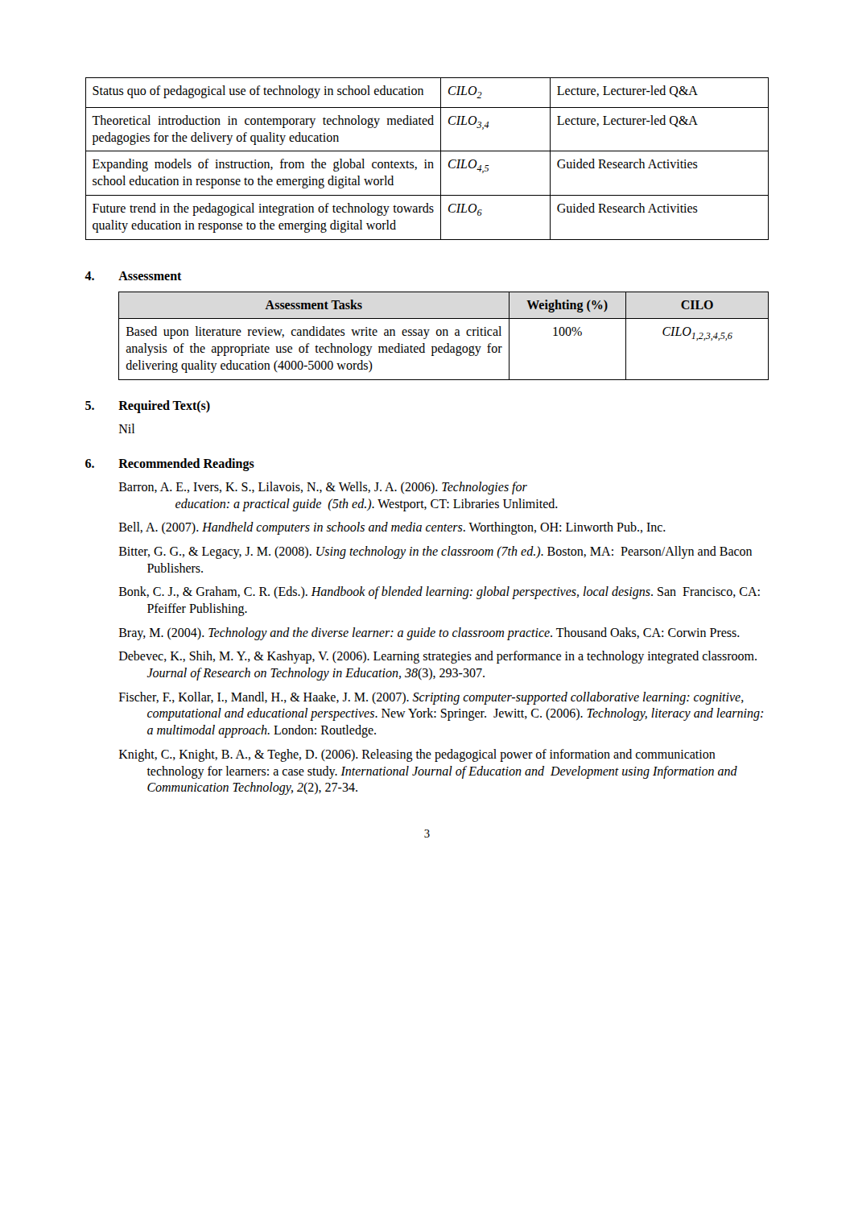| Status quo of pedagogical use of technology in school education | CILO 2 | Lecture, Lecturer-led Q&A |
| Theoretical introduction in contemporary technology mediated pedagogies for the delivery of quality education | CILO 3,4 | Lecture, Lecturer-led Q&A |
| Expanding models of instruction, from the global contexts, in school education in response to the emerging digital world | CILO 4,5 | Guided Research Activities |
| Future trend in the pedagogical integration of technology towards quality education in response to the emerging digital world | CILO 6 | Guided Research Activities |
4. Assessment
| Assessment Tasks | Weighting (%) | CILO |
| --- | --- | --- |
| Based upon literature review, candidates write an essay on a critical analysis of the appropriate use of technology mediated pedagogy for delivering quality education (4000-5000 words) | 100% | CILO 1,2,3,4,5,6 |
5. Required Text(s)
Nil
6. Recommended Readings
Barron, A. E., Ivers, K. S., Lilavois, N., & Wells, J. A. (2006). Technologies for education: a practical guide (5th ed.). Westport, CT: Libraries Unlimited.
Bell, A. (2007). Handheld computers in schools and media centers. Worthington, OH: Linworth Pub., Inc.
Bitter, G. G., & Legacy, J. M. (2008). Using technology in the classroom (7th ed.). Boston, MA: Pearson/Allyn and Bacon Publishers.
Bonk, C. J., & Graham, C. R. (Eds.). Handbook of blended learning: global perspectives, local designs. San Francisco, CA: Pfeiffer Publishing.
Bray, M. (2004). Technology and the diverse learner: a guide to classroom practice. Thousand Oaks, CA: Corwin Press.
Debevec, K., Shih, M. Y., & Kashyap, V. (2006). Learning strategies and performance in a technology integrated classroom. Journal of Research on Technology in Education, 38(3), 293-307.
Fischer, F., Kollar, I., Mandl, H., & Haake, J. M. (2007). Scripting computer-supported collaborative learning: cognitive, computational and educational perspectives. New York: Springer. Jewitt, C. (2006). Technology, literacy and learning: a multimodal approach. London: Routledge.
Knight, C., Knight, B. A., & Teghe, D. (2006). Releasing the pedagogical power of information and communication technology for learners: a case study. International Journal of Education and Development using Information and Communication Technology, 2(2), 27-34.
3